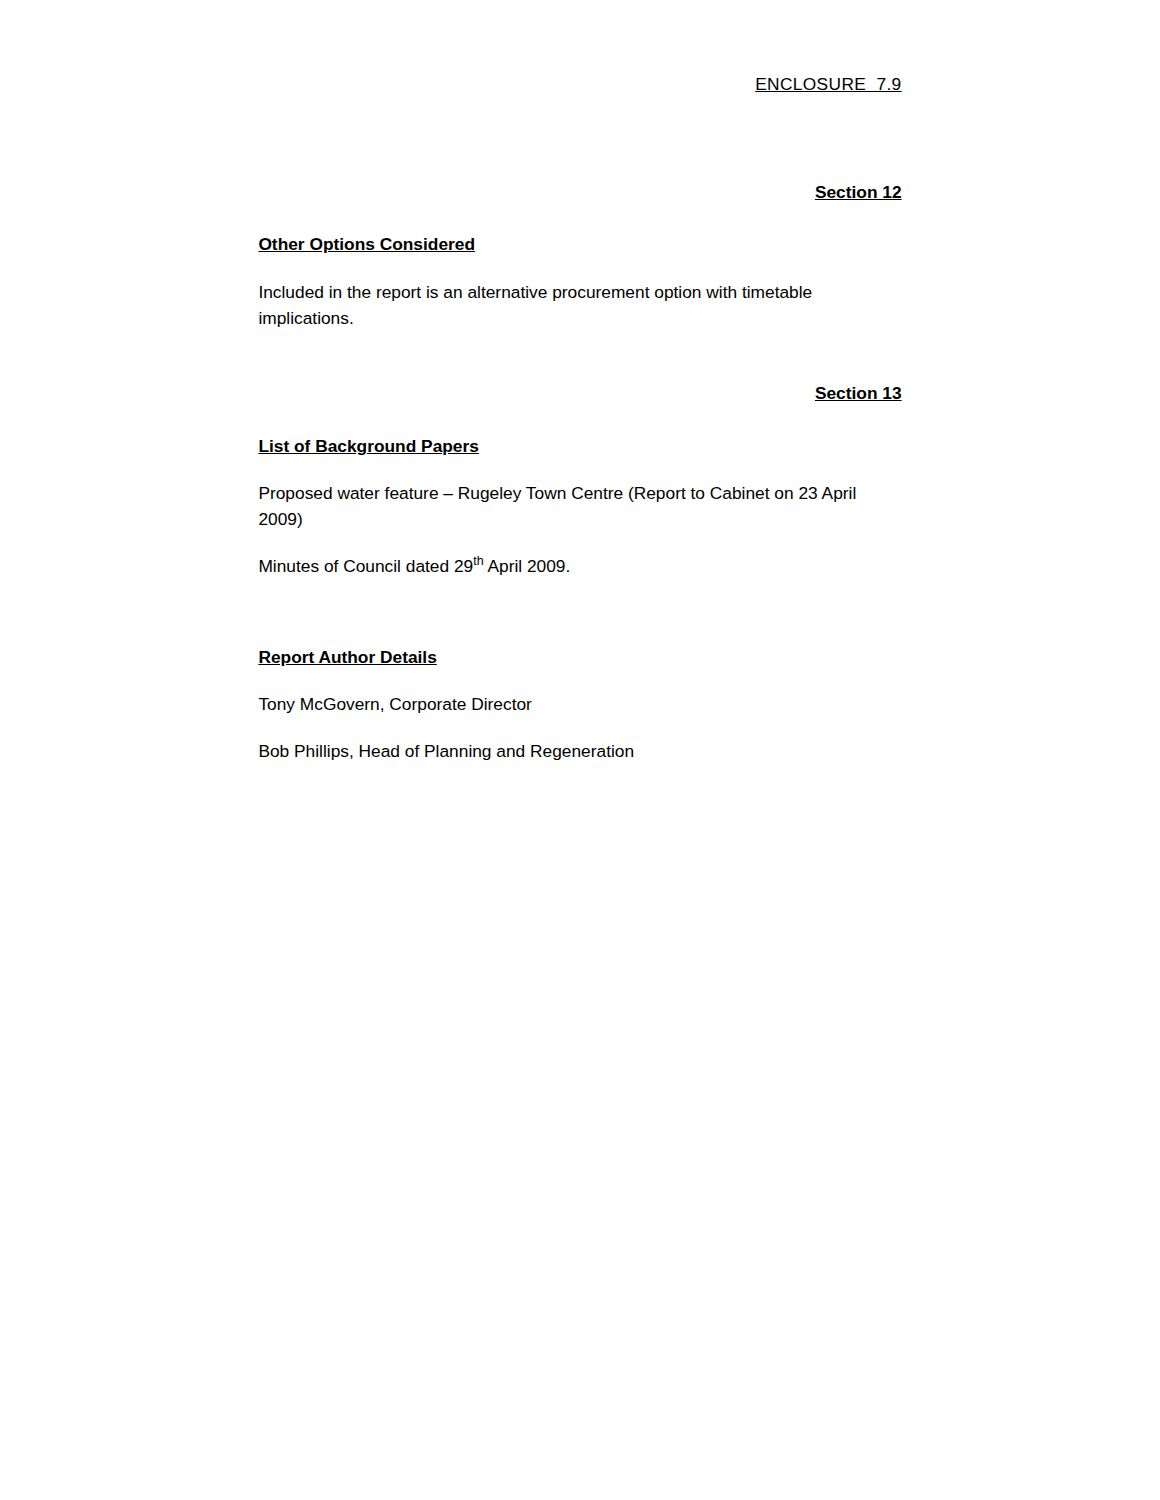ENCLOSURE 7.9
Section 12
Other Options Considered
Included in the report is an alternative procurement option with timetable implications.
Section 13
List of Background Papers
Proposed water feature – Rugeley Town Centre (Report to Cabinet on 23 April 2009)
Minutes of Council dated 29th April 2009.
Report Author Details
Tony McGovern, Corporate Director
Bob Phillips, Head of Planning and Regeneration